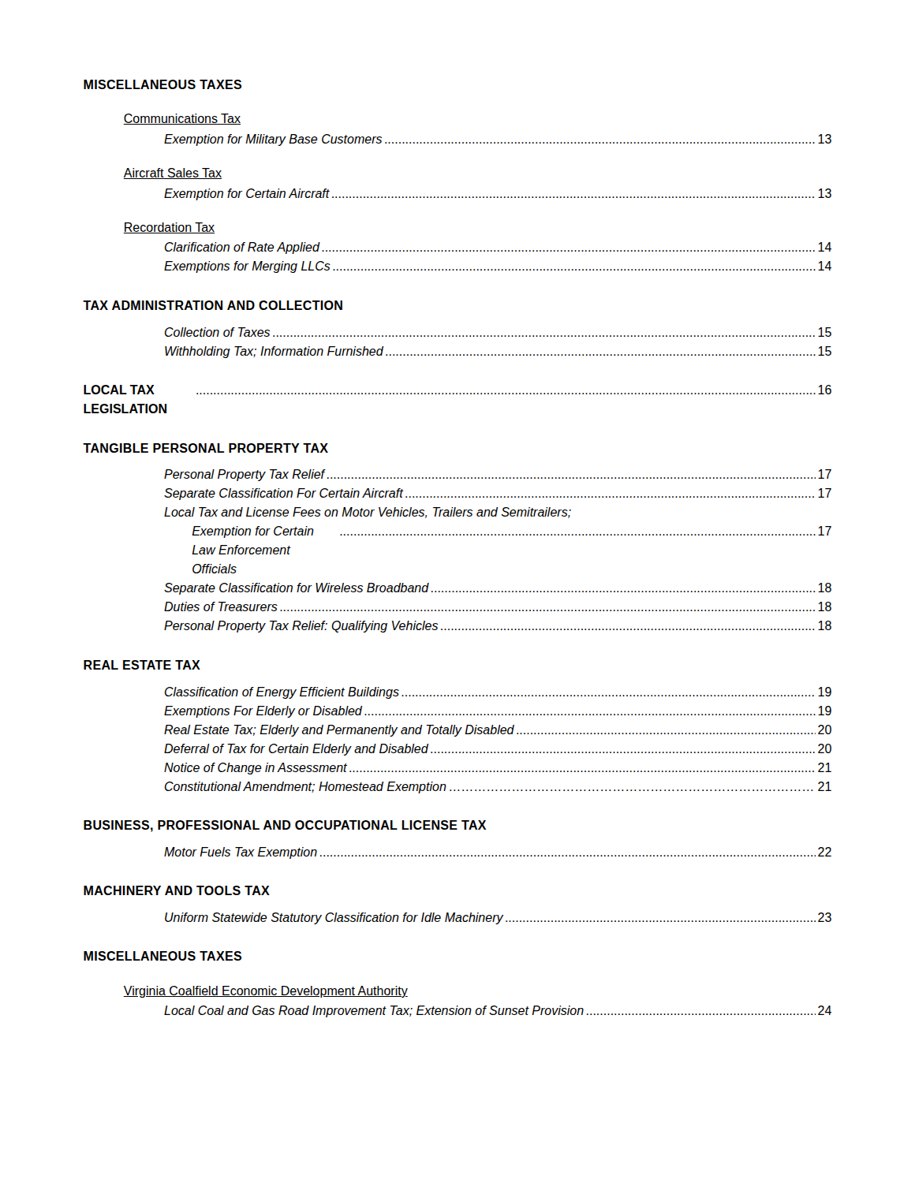MISCELLANEOUS TAXES
Communications Tax
Exemption for Military Base Customers 13
Aircraft Sales Tax
Exemption for Certain Aircraft 13
Recordation Tax
Clarification of Rate Applied 14
Exemptions for Merging LLCs 14
TAX ADMINISTRATION AND COLLECTION
Collection of Taxes 15
Withholding Tax; Information Furnished 15
LOCAL TAX LEGISLATION 16
TANGIBLE PERSONAL PROPERTY TAX
Personal Property Tax Relief 17
Separate Classification For Certain Aircraft 17
Local Tax and License Fees on Motor Vehicles, Trailers and Semitrailers;
Exemption for Certain Law Enforcement Officials 17
Separate Classification for Wireless Broadband 18
Duties of Treasurers 18
Personal Property Tax Relief: Qualifying Vehicles 18
REAL ESTATE TAX
Classification of Energy Efficient Buildings 19
Exemptions For Elderly or Disabled 19
Real Estate Tax; Elderly and Permanently and Totally Disabled 20
Deferral of Tax for Certain Elderly and Disabled 20
Notice of Change in Assessment 21
Constitutional Amendment; Homestead Exemption 21
BUSINESS, PROFESSIONAL AND OCCUPATIONAL LICENSE TAX
Motor Fuels Tax Exemption 22
MACHINERY AND TOOLS TAX
Uniform Statewide Statutory Classification for Idle Machinery 23
MISCELLANEOUS TAXES
Virginia Coalfield Economic Development Authority
Local Coal and Gas Road Improvement Tax; Extension of Sunset Provision 24